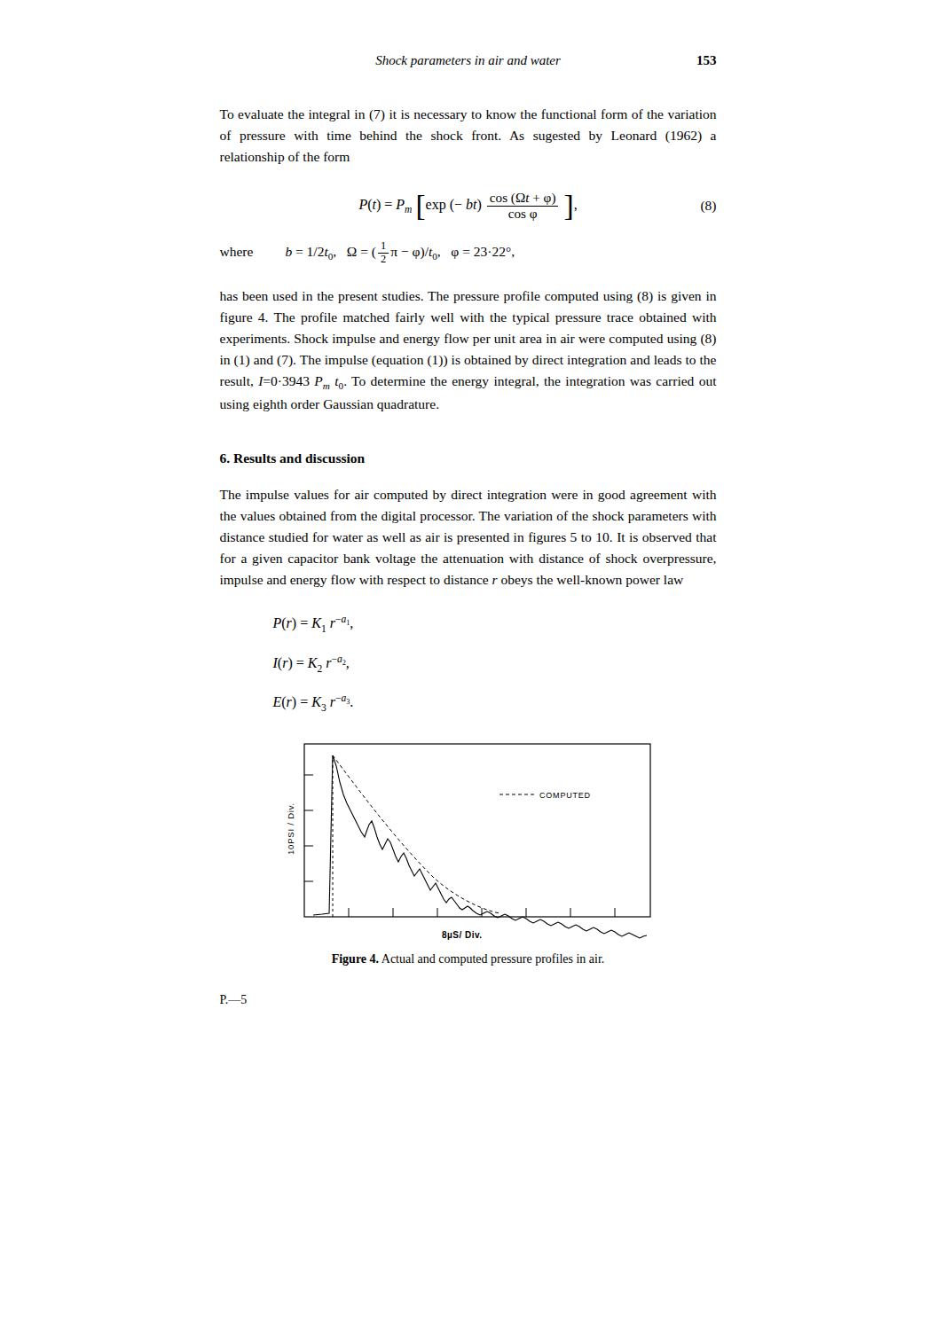Shock parameters in air and water 153
To evaluate the integral in (7) it is necessary to know the functional form of the variation of pressure with time behind the shock front. As sugested by Leonard (1962) a relationship of the form
P(t) = Pm [exp (− bt) cos (Ωt + φ) cos φ ], (8)
where b = 1/2t0, Ω = (12π − φ)/t0, φ = 23·22°,
has been used in the present studies. The pressure profile computed using (8) is given in figure 4. The profile matched fairly well with the typical pressure trace obtained with experiments. Shock impulse and energy flow per unit area in air were computed using (8) in (1) and (7). The impulse (equation (1)) is obtained by direct integration and leads to the result, I=0·3943 Pm t0. To determine the energy integral, the integration was carried out using eighth order Gaussian quadrature.
6. Results and discussion
The impulse values for air computed by direct integration were in good agreement with the values obtained from the digital processor. The variation of the shock parameters with distance studied for water as well as air is presented in figures 5 to 10. It is observed that for a given capacitor bank voltage the attenuation with distance of shock overpressure, impulse and energy flow with respect to distance r obeys the well-known power law
P(r) = K1 r−a1,
I(r) = K2 r−a2,
E(r) = K3 r−a3.
COMPUTED 10PSI / Div. 8µS/ Div.
Figure 4. Actual and computed pressure profiles in air.
P.—5